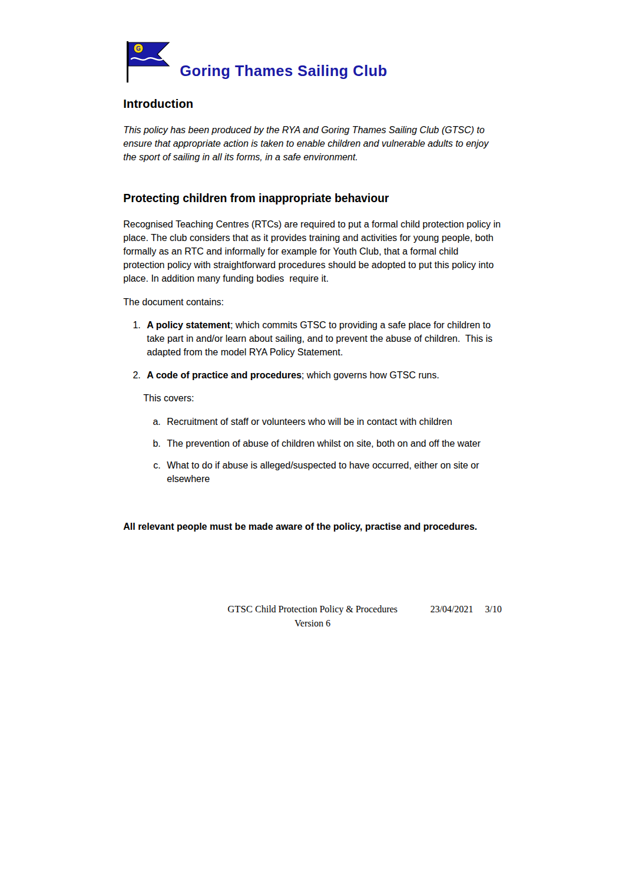G
Goring Thames Sailing Club
Introduction
This policy has been produced by the RYA and Goring Thames Sailing Club (GTSC) to ensure that appropriate action is taken to enable children and vulnerable adults to enjoy the sport of sailing in all its forms, in a safe environment.
Protecting children from inappropriate behaviour
Recognised Teaching Centres (RTCs) are required to put a formal child protection policy in place. The club considers that as it provides training and activities for young people, both formally as an RTC and informally for example for Youth Club, that a formal child protection policy with straightforward procedures should be adopted to put this policy into place. In addition many funding bodies require it.
The document contains:
A policy statement; which commits GTSC to providing a safe place for children to take part in and/or learn about sailing, and to prevent the abuse of children. This is adapted from the model RYA Policy Statement.
A code of practice and procedures; which governs how GTSC runs.
This covers:
Recruitment of staff or volunteers who will be in contact with children
The prevention of abuse of children whilst on site, both on and off the water
What to do if abuse is alleged/suspected to have occurred, either on site or elsewhere
All relevant people must be made aware of the policy, practise and procedures.
GTSC Child Protection Policy & Procedures
23/04/2021 3/10
Version 6